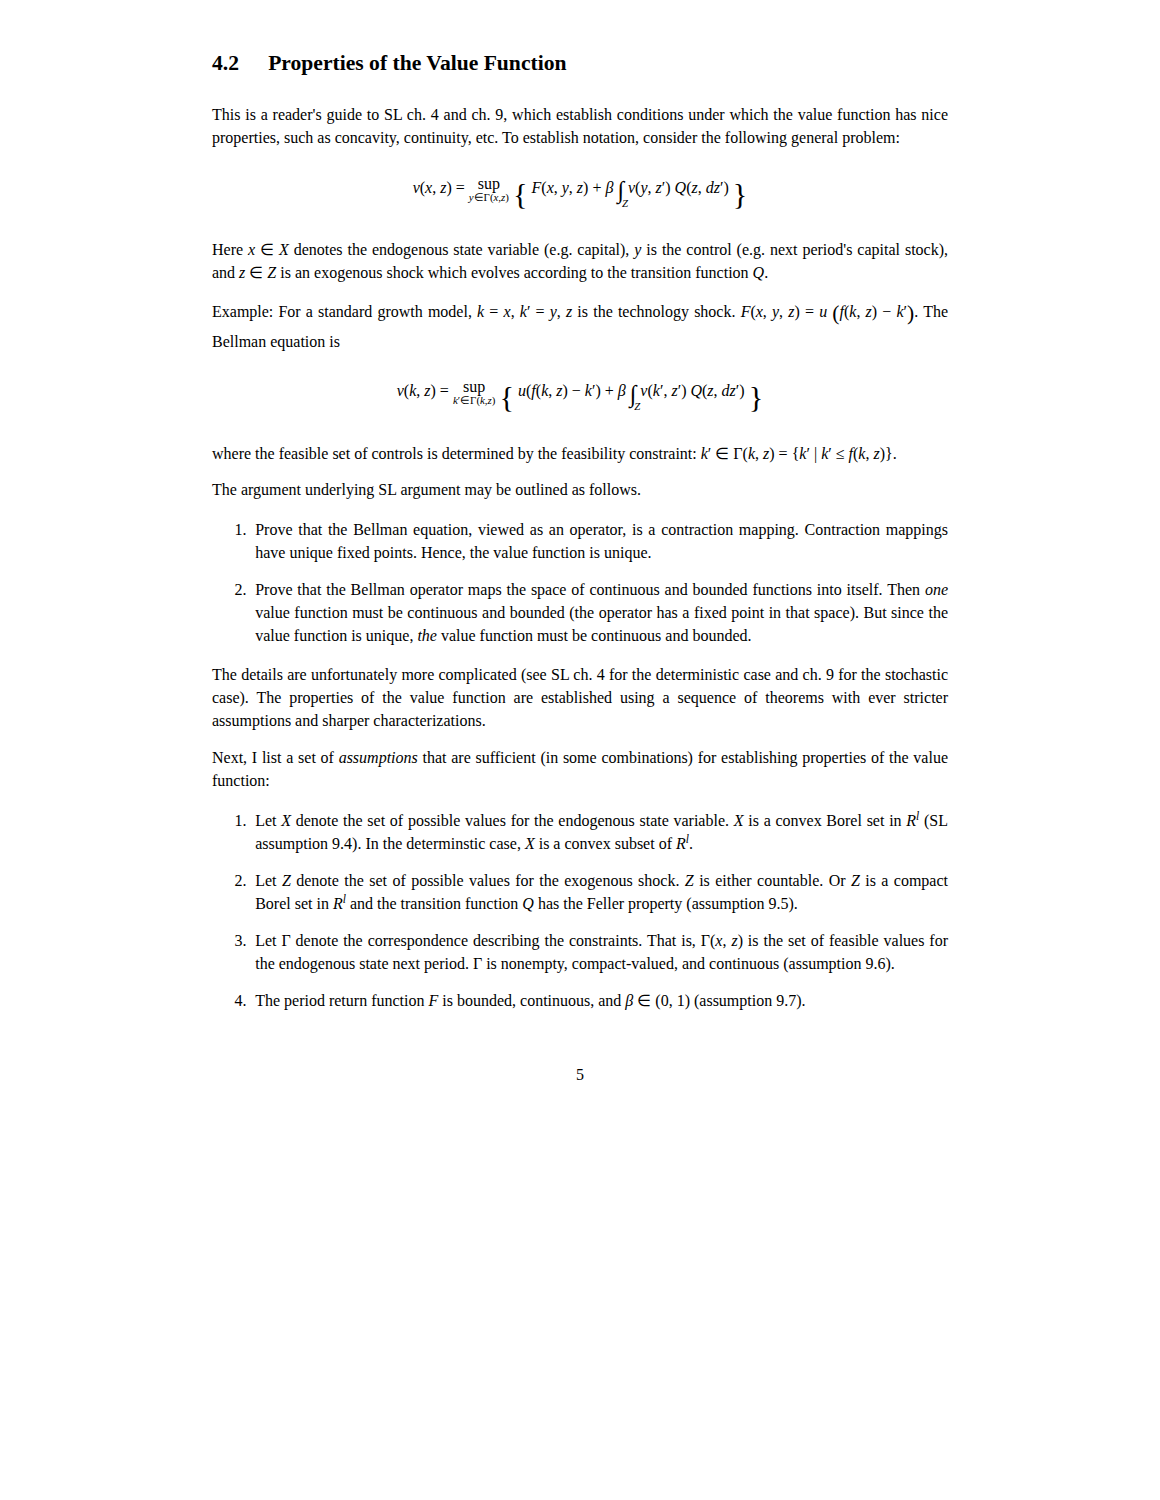4.2 Properties of the Value Function
This is a reader's guide to SL ch. 4 and ch. 9, which establish conditions under which the value function has nice properties, such as concavity, continuity, etc. To establish notation, consider the following general problem:
v(x, z) = sup y∈Γ(x,z) { F(x, y, z) + β ∫Z v(y, z′) Q(z, dz′) }
Here x ∈ X denotes the endogenous state variable (e.g. capital), y is the control (e.g. next period's capital stock), and z ∈ Z is an exogenous shock which evolves according to the transition function Q.
Example: For a standard growth model, k = x, k′ = y, z is the technology shock. F(x, y, z) = u (f(k, z) − k′). The Bellman equation is
v(k, z) = sup k′∈Γ(k,z) { u(f(k, z) − k′) + β ∫Z v(k′, z′) Q(z, dz′) }
where the feasible set of controls is determined by the feasibility constraint: k′ ∈ Γ(k, z) = {k′ | k′ ≤ f(k, z)}.
The argument underlying SL argument may be outlined as follows.
Prove that the Bellman equation, viewed as an operator, is a contraction mapping. Contraction mappings have unique fixed points. Hence, the value function is unique.
Prove that the Bellman operator maps the space of continuous and bounded functions into itself. Then one value function must be continuous and bounded (the operator has a fixed point in that space). But since the value function is unique, the value function must be continuous and bounded.
The details are unfortunately more complicated (see SL ch. 4 for the deterministic case and ch. 9 for the stochastic case). The properties of the value function are established using a sequence of theorems with ever stricter assumptions and sharper characterizations.
Next, I list a set of assumptions that are sufficient (in some combinations) for establishing properties of the value function:
Let X denote the set of possible values for the endogenous state variable. X is a convex Borel set in Rl (SL assumption 9.4). In the determinstic case, X is a convex subset of Rl.
Let Z denote the set of possible values for the exogenous shock. Z is either countable. Or Z is a compact Borel set in Rl and the transition function Q has the Feller property (assumption 9.5).
Let Γ denote the correspondence describing the constraints. That is, Γ(x, z) is the set of feasible values for the endogenous state next period. Γ is nonempty, compact-valued, and continuous (assumption 9.6).
The period return function F is bounded, continuous, and β ∈ (0, 1) (assumption 9.7).
5